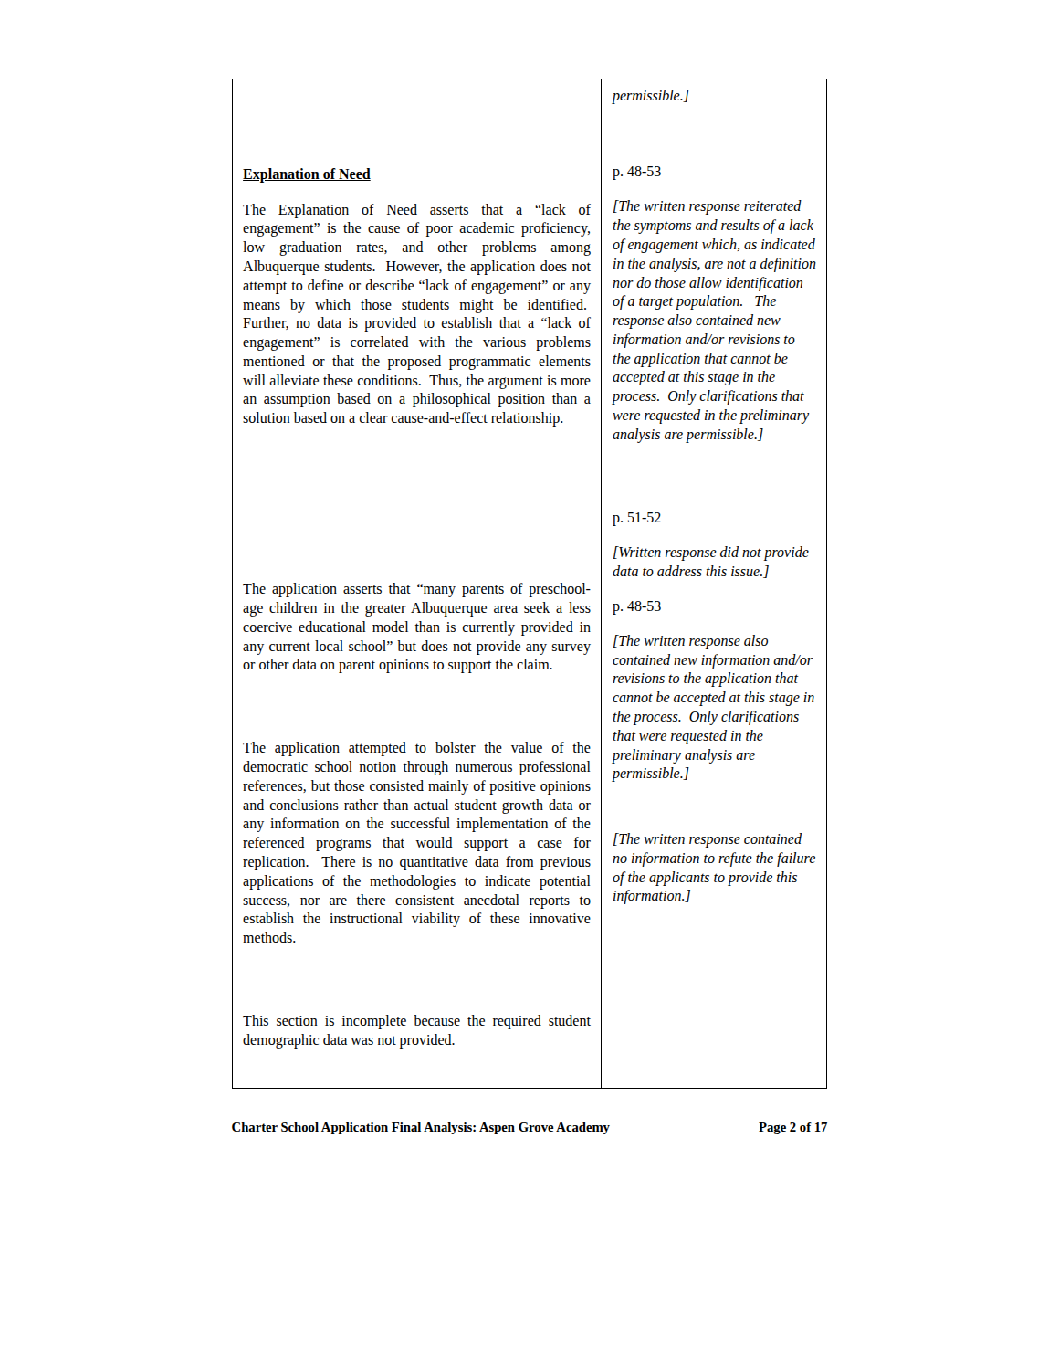| Explanation of Need The Explanation of Need asserts that a “lack of engagement” is the cause of poor academic proficiency, low graduation rates, and other problems among Albuquerque students. However, the application does not attempt to define or describe “lack of engagement” or any means by which those students might be identified. Further, no data is provided to establish that a “lack of engagement” is correlated with the various problems mentioned or that the proposed programmatic elements will alleviate these conditions. Thus, the argument is more an assumption based on a philosophical position than a solution based on a clear cause-and-effect relationship. The application asserts that “many parents of preschool-age children in the greater Albuquerque area seek a less coercive educational model than is currently provided in any current local school” but does not provide any survey or other data on parent opinions to support the claim. The application attempted to bolster the value of the democratic school notion through numerous professional references, but those consisted mainly of positive opinions and conclusions rather than actual student growth data or any information on the successful implementation of the referenced programs that would support a case for replication. There is no quantitative data from previous applications of the methodologies to indicate potential success, nor are there consistent anecdotal reports to establish the instructional viability of these innovative methods. This section is incomplete because the required student demographic data was not provided. | permissible. ] p. 48-53 [ The written response reiterated the symptoms and results of a lack of engagement which, as indicated in the analysis, are not a definition nor do those allow identification of a target population. The response also contained new information and/or revisions to the application that cannot be accepted at this stage in the process. Only clarifications that were requested in the preliminary analysis are permissible. ] p. 51-52 [ Written response did not provide data to address this issue.] p. 48-53 [ The written response also contained new information and/or revisions to the application that cannot be accepted at this stage in the process. Only clarifications that were requested in the preliminary analysis are permissible.] [ The written response contained no information to refute the failure of the applicants to provide this information .] |
Charter School Application Final Analysis: Aspen Grove Academy
Page 2 of 17